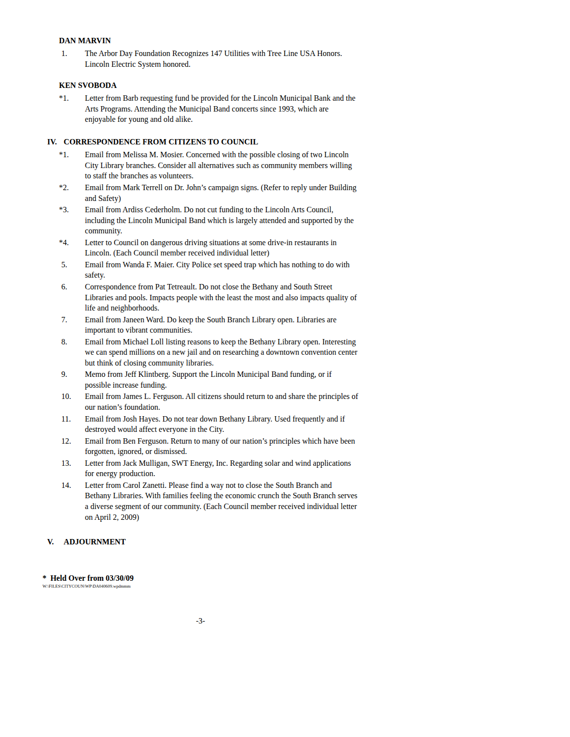DAN MARVIN
1. The Arbor Day Foundation Recognizes 147 Utilities with Tree Line USA Honors. Lincoln Electric System honored.
KEN SVOBODA
*1. Letter from Barb requesting fund be provided for the Lincoln Municipal Bank and the Arts Programs. Attending the Municipal Band concerts since 1993, which are enjoyable for young and old alike.
IV. CORRESPONDENCE FROM CITIZENS TO COUNCIL
*1. Email from Melissa M. Mosier. Concerned with the possible closing of two Lincoln City Library branches. Consider all alternatives such as community members willing to staff the branches as volunteers.
*2. Email from Mark Terrell on Dr. John’s campaign signs. (Refer to reply under Building and Safety)
*3. Email from Ardiss Cederholm. Do not cut funding to the Lincoln Arts Council, including the Lincoln Municipal Band which is largely attended and supported by the community.
*4. Letter to Council on dangerous driving situations at some drive-in restaurants in Lincoln. (Each Council member received individual letter)
5. Email from Wanda F. Maier. City Police set speed trap which has nothing to do with safety.
6. Correspondence from Pat Tetreault. Do not close the Bethany and South Street Libraries and pools. Impacts people with the least the most and also impacts quality of life and neighborhoods.
7. Email from Janeen Ward. Do keep the South Branch Library open. Libraries are important to vibrant communities.
8. Email from Michael Loll listing reasons to keep the Bethany Library open. Interesting we can spend millions on a new jail and on researching a downtown convention center but think of closing community libraries.
9. Memo from Jeff Klintberg. Support the Lincoln Municipal Band funding, or if possible increase funding.
10. Email from James L. Ferguson. All citizens should return to and share the principles of our nation’s foundation.
11. Email from Josh Hayes. Do not tear down Bethany Library. Used frequently and if destroyed would affect everyone in the City.
12. Email from Ben Ferguson. Return to many of our nation’s principles which have been forgotten, ignored, or dismissed.
13. Letter from Jack Mulligan, SWT Energy, Inc. Regarding solar and wind applications for energy production.
14. Letter from Carol Zanetti. Please find a way not to close the South Branch and Bethany Libraries. With families feeling the economic crunch the South Branch serves a diverse segment of our community. (Each Council member received individual letter on April 2, 2009)
V. ADJOURNMENT
* Held Over from 03/30/09
W:\FILES\CITYCOUN\WP\DA040609.wpdmmm
-3-